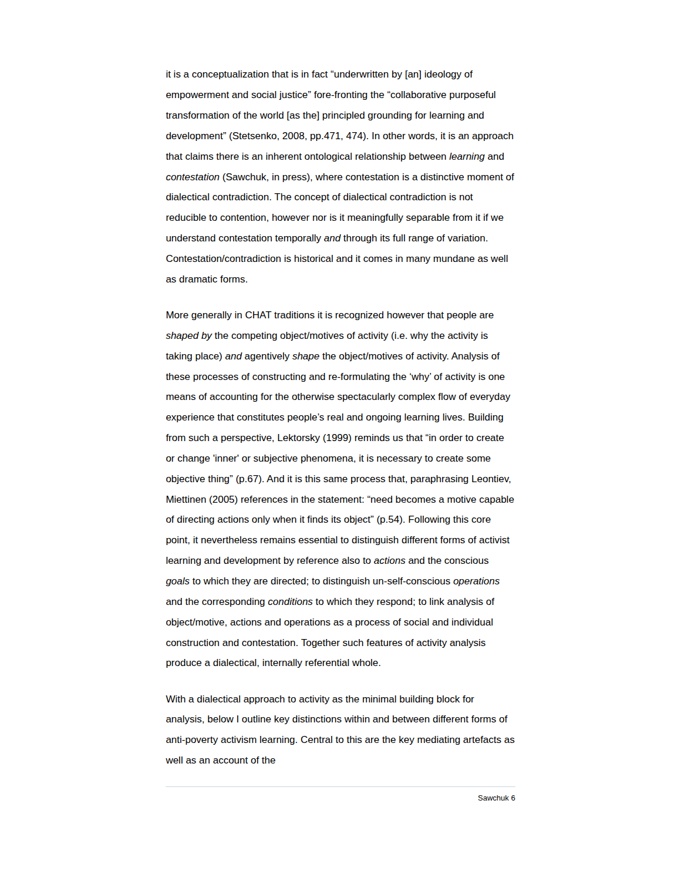it is a conceptualization that is in fact “underwritten by [an] ideology of empowerment and social justice” fore-fronting the “collaborative purposeful transformation of the world [as the] principled grounding for learning and development” (Stetsenko, 2008, pp.471, 474). In other words, it is an approach that claims there is an inherent ontological relationship between learning and contestation (Sawchuk, in press), where contestation is a distinctive moment of dialectical contradiction. The concept of dialectical contradiction is not reducible to contention, however nor is it meaningfully separable from it if we understand contestation temporally and through its full range of variation. Contestation/contradiction is historical and it comes in many mundane as well as dramatic forms.
More generally in CHAT traditions it is recognized however that people are shaped by the competing object/motives of activity (i.e. why the activity is taking place) and agentively shape the object/motives of activity. Analysis of these processes of constructing and re-formulating the ‘why’ of activity is one means of accounting for the otherwise spectacularly complex flow of everyday experience that constitutes people’s real and ongoing learning lives. Building from such a perspective, Lektorsky (1999) reminds us that “in order to create or change 'inner' or subjective phenomena, it is necessary to create some objective thing” (p.67). And it is this same process that, paraphrasing Leontiev, Miettinen (2005) references in the statement: “need becomes a motive capable of directing actions only when it finds its object” (p.54). Following this core point, it nevertheless remains essential to distinguish different forms of activist learning and development by reference also to actions and the conscious goals to which they are directed; to distinguish un-self-conscious operations and the corresponding conditions to which they respond; to link analysis of object/motive, actions and operations as a process of social and individual construction and contestation. Together such features of activity analysis produce a dialectical, internally referential whole.
With a dialectical approach to activity as the minimal building block for analysis, below I outline key distinctions within and between different forms of anti-poverty activism learning. Central to this are the key mediating artefacts as well as an account of the
Sawchuk 6